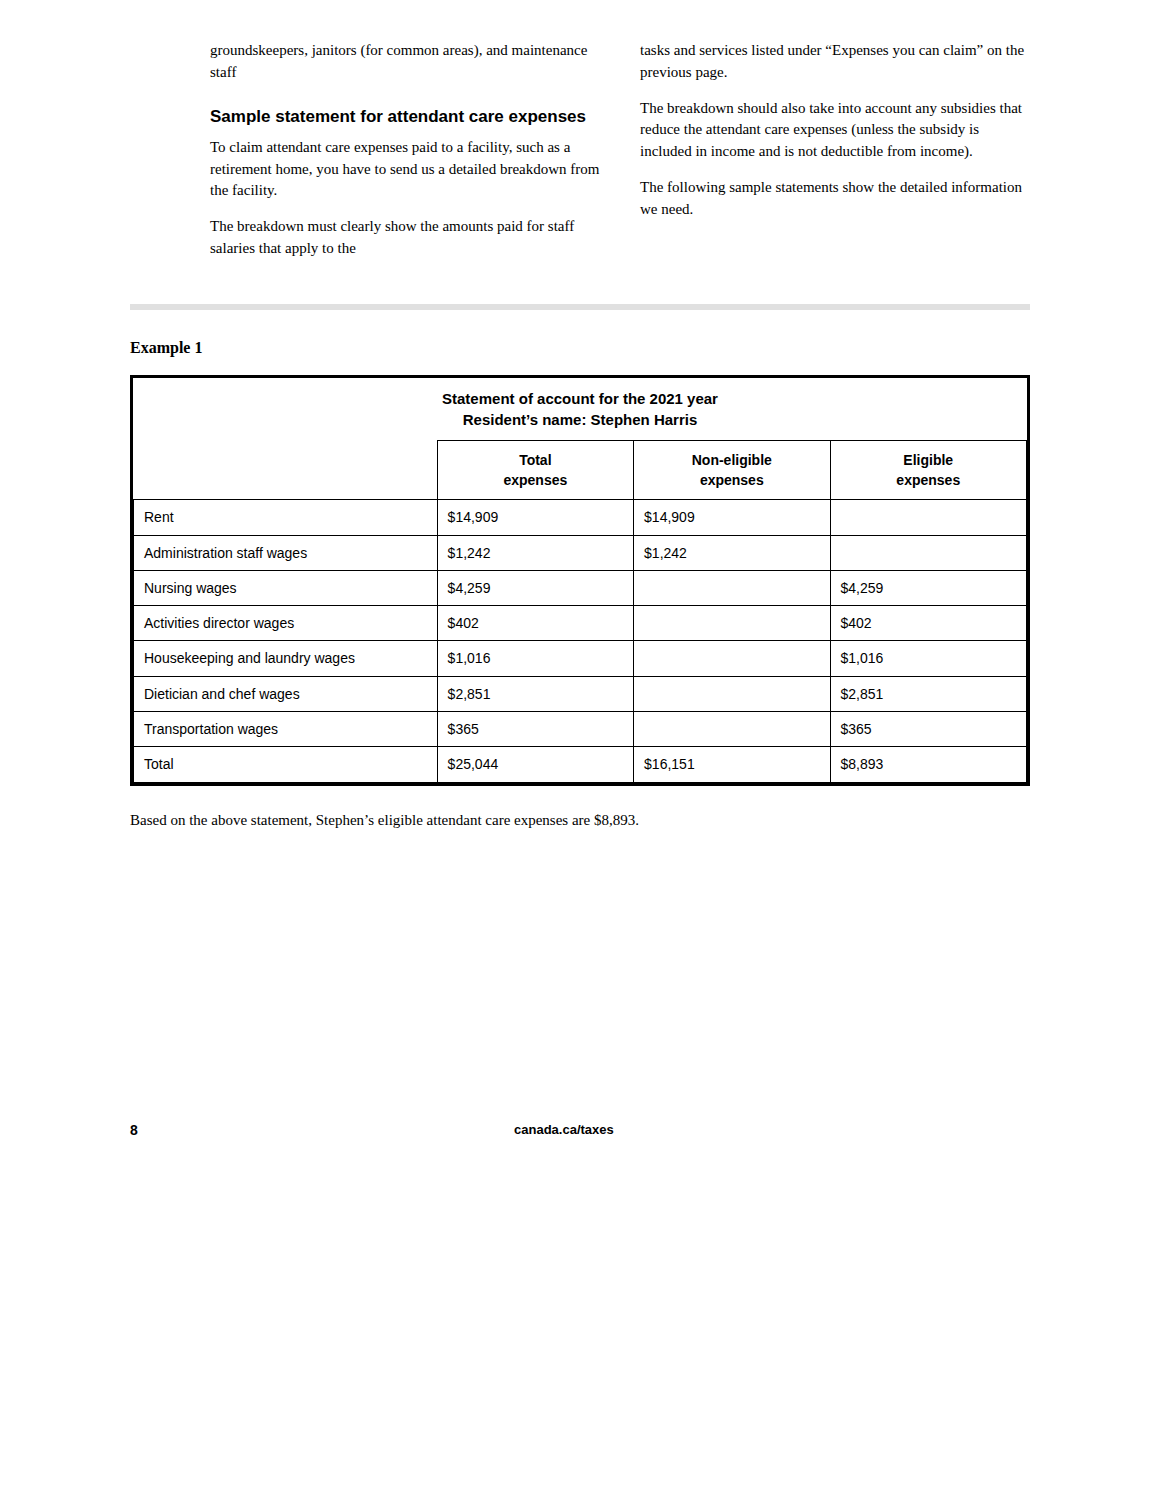groundskeepers, janitors (for common areas), and maintenance staff
Sample statement for attendant care expenses
To claim attendant care expenses paid to a facility, such as a retirement home, you have to send us a detailed breakdown from the facility.
The breakdown must clearly show the amounts paid for staff salaries that apply to the
tasks and services listed under “Expenses you can claim” on the previous page.
The breakdown should also take into account any subsidies that reduce the attendant care expenses (unless the subsidy is included in income and is not deductible from income).
The following sample statements show the detailed information we need.
Example 1
Statement of account for the 2021 year
Resident’s name: Stephen Harris
| | Total expenses | Non-eligible expenses | Eligible expenses |
| --- | --- | --- | --- |
| Rent | $14,909 | $14,909 | |
| Administration staff wages | $1,242 | $1,242 | |
| Nursing wages | $4,259 | | $4,259 |
| Activities director wages | $402 | | $402 |
| Housekeeping and laundry wages | $1,016 | | $1,016 |
| Dietician and chef wages | $2,851 | | $2,851 |
| Transportation wages | $365 | | $365 |
| Total | $25,044 | $16,151 | $8,893 |
Based on the above statement, Stephen’s eligible attendant care expenses are $8,893.
8
canada.ca/taxes